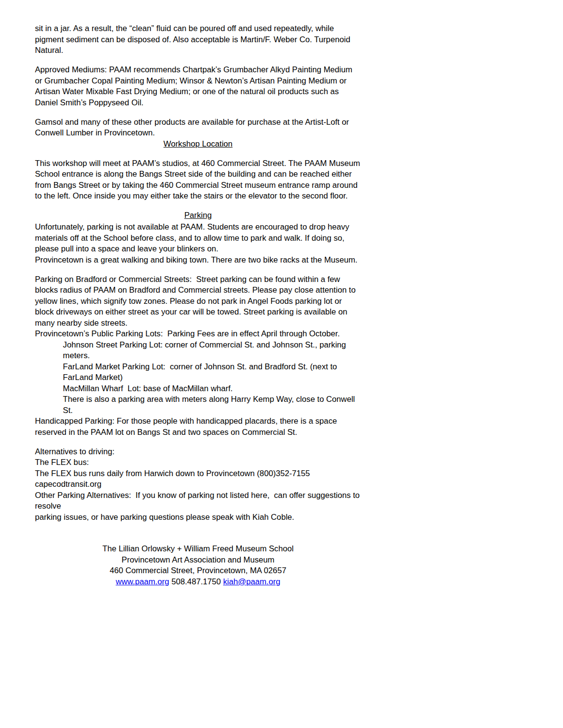sit in a jar. As a result, the “clean” fluid can be poured off and used repeatedly, while pigment sediment can be disposed of. Also acceptable is Martin/F. Weber Co. Turpenoid Natural.
Approved Mediums: PAAM recommends Chartpak’s Grumbacher Alkyd Painting Medium or Grumbacher Copal Painting Medium; Winsor & Newton’s Artisan Painting Medium or Artisan Water Mixable Fast Drying Medium; or one of the natural oil products such as Daniel Smith’s Poppyseed Oil.
Gamsol and many of these other products are available for purchase at the Artist-Loft or Conwell Lumber in Provincetown.
Workshop Location
This workshop will meet at PAAM’s studios, at 460 Commercial Street. The PAAM Museum School entrance is along the Bangs Street side of the building and can be reached either from Bangs Street or by taking the 460 Commercial Street museum entrance ramp around to the left. Once inside you may either take the stairs or the elevator to the second floor.
Parking
Unfortunately, parking is not available at PAAM. Students are encouraged to drop heavy materials off at the School before class, and to allow time to park and walk. If doing so, please pull into a space and leave your blinkers on.
Provincetown is a great walking and biking town. There are two bike racks at the Museum.
Parking on Bradford or Commercial Streets: Street parking can be found within a few blocks radius of PAAM on Bradford and Commercial streets. Please pay close attention to yellow lines, which signify tow zones. Please do not park in Angel Foods parking lot or block driveways on either street as your car will be towed. Street parking is available on many nearby side streets.
Provincetown’s Public Parking Lots: Parking Fees are in effect April through October.
Johnson Street Parking Lot: corner of Commercial St. and Johnson St., parking meters.
FarLand Market Parking Lot: corner of Johnson St. and Bradford St. (next to FarLand Market)
MacMillan Wharf Lot: base of MacMillan wharf.
There is also a parking area with meters along Harry Kemp Way, close to Conwell St.
Handicapped Parking: For those people with handicapped placards, there is a space reserved in the PAAM lot on Bangs St and two spaces on Commercial St.
Alternatives to driving:
The FLEX bus:
The FLEX bus runs daily from Harwich down to Provincetown (800)352-7155 capecodtransit.org
Other Parking Alternatives: If you know of parking not listed here, can offer suggestions to resolve
parking issues, or have parking questions please speak with Kiah Coble.
The Lillian Orlowsky + William Freed Museum School
Provincetown Art Association and Museum
460 Commercial Street, Provincetown, MA 02657
www.paam.org 508.487.1750 kiah@paam.org